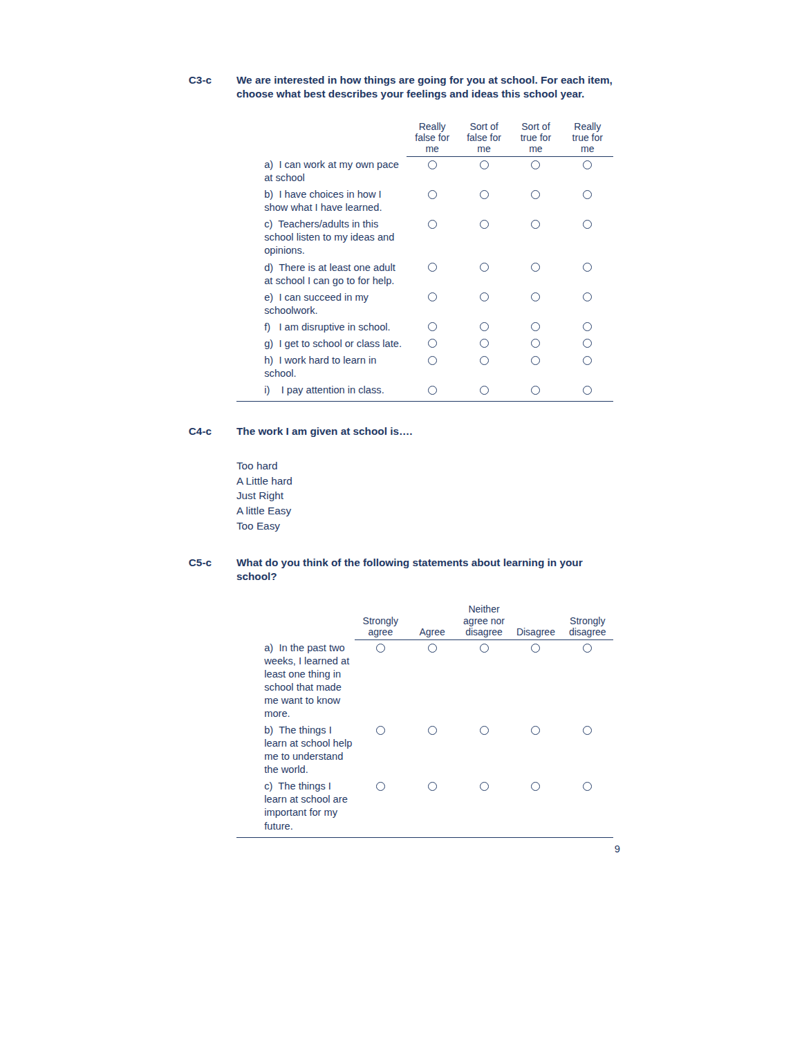C3-c
We are interested in how things are going for you at school. For each item, choose what best describes your feelings and ideas this school year.
| | Really false for me | Sort of false for me | Sort of true for me | Really true for me |
| --- | --- | --- | --- | --- |
| a) I can work at my own pace at school | | | | |
| b) I have choices in how I show what I have learned. | | | | |
| c) Teachers/adults in this school listen to my ideas and opinions. | | | | |
| d) There is at least one adult at school I can go to for help. | | | | |
| e) I can succeed in my schoolwork. | | | | |
| f) I am disruptive in school. | | | | |
| g) I get to school or class late. | | | | |
| h) I work hard to learn in school. | | | | |
| i) I pay attention in class. | | | | |
C4-c
The work I am given at school is….
Too hard
A Little hard
Just Right
A little Easy
Too Easy
C5-c
What do you think of the following statements about learning in your school?
| | Strongly agree | Agree | Neither agree nor disagree | Disagree | Strongly disagree |
| --- | --- | --- | --- | --- | --- |
| a) In the past two weeks, I learned at least one thing in school that made me want to know more. | | | | | |
| b) The things I learn at school help me to understand the world. | | | | | |
| c) The things I learn at school are important for my future. | | | | | |
9